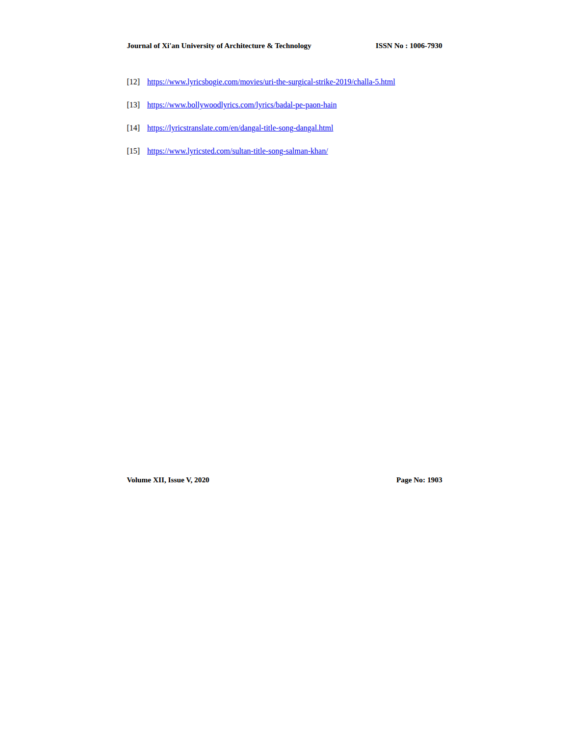Journal of Xi'an University of Architecture & Technology ISSN No : 1006-7930
[12] https://www.lyricsbogie.com/movies/uri-the-surgical-strike-2019/challa-5.html
[13] https://www.bollywoodlyrics.com/lyrics/badal-pe-paon-hain
[14] https://lyricstranslate.com/en/dangal-title-song-dangal.html
[15] https://www.lyricsted.com/sultan-title-song-salman-khan/
Volume XII, Issue V, 2020 Page No: 1903